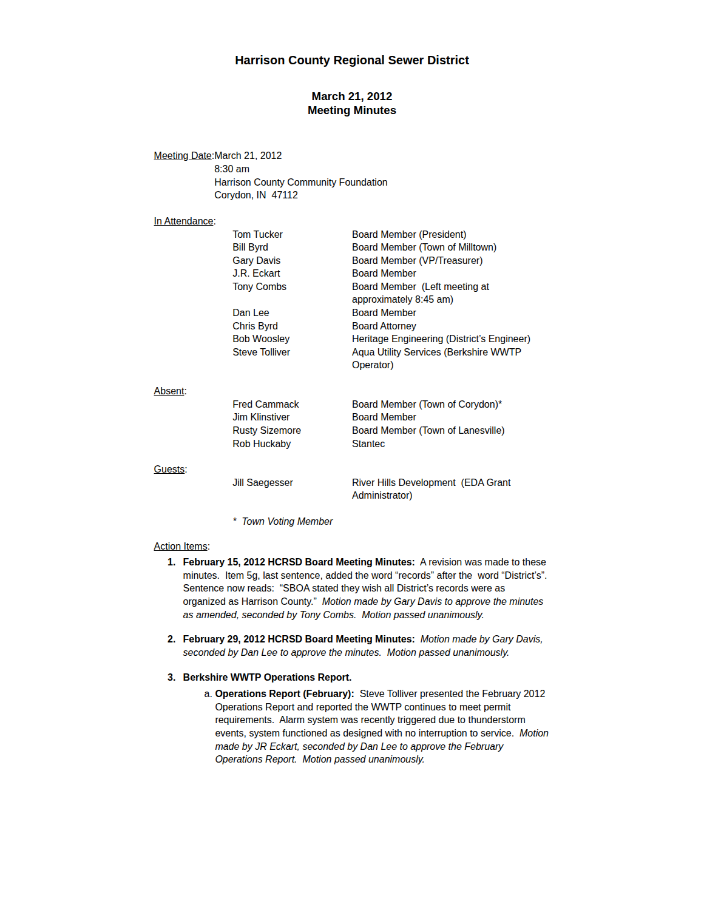Harrison County Regional Sewer District
March 21, 2012
Meeting Minutes
| Meeting Date : | March 21, 2012 |
| | 8:30 am |
| | Harrison County Community Foundation |
| | Corydon, IN 47112 |
In Attendance:
| | Tom Tucker | Board Member (President) |
| | Bill Byrd | Board Member (Town of Milltown) |
| | Gary Davis | Board Member (VP/Treasurer) |
| | J.R. Eckart | Board Member |
| | Tony Combs | Board Member (Left meeting at approximately 8:45 am) |
| | Dan Lee | Board Member |
| | Chris Byrd | Board Attorney |
| | Bob Woosley | Heritage Engineering (District’s Engineer) |
| | Steve Tolliver | Aqua Utility Services (Berkshire WWTP Operator) |
Absent:
| | Fred Cammack | Board Member (Town of Corydon)* |
| | Jim Klinstiver | Board Member |
| | Rusty Sizemore | Board Member (Town of Lanesville) |
| | Rob Huckaby | Stantec |
Guests:
| | Jill Saegesser | River Hills Development (EDA Grant Administrator) |
* Town Voting Member
Action Items:
February 15, 2012 HCRSD Board Meeting Minutes: A revision was made to these minutes. Item 5g, last sentence, added the word “records” after the word “District’s”. Sentence now reads: “SBOA stated they wish all District’s records were as organized as Harrison County.” Motion made by Gary Davis to approve the minutes as amended, seconded by Tony Combs. Motion passed unanimously.
February 29, 2012 HCRSD Board Meeting Minutes: Motion made by Gary Davis, seconded by Dan Lee to approve the minutes. Motion passed unanimously.
Berkshire WWTP Operations Report.
Operations Report (February): Steve Tolliver presented the February 2012 Operations Report and reported the WWTP continues to meet permit requirements. Alarm system was recently triggered due to thunderstorm events, system functioned as designed with no interruption to service. Motion made by JR Eckart, seconded by Dan Lee to approve the February Operations Report. Motion passed unanimously.